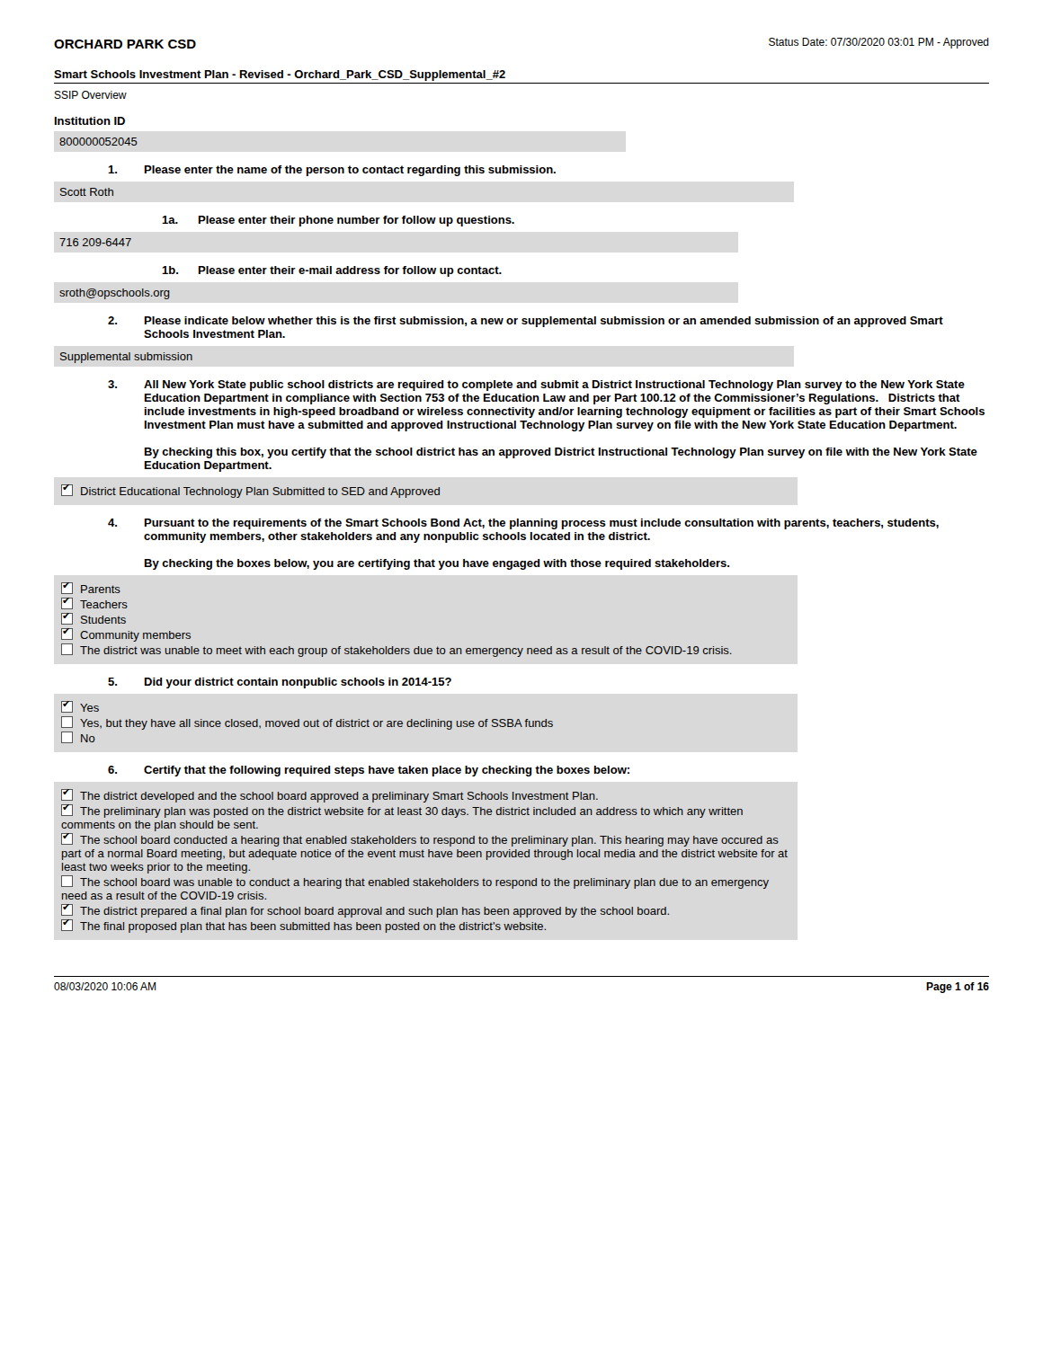ORCHARD PARK CSD
Status Date: 07/30/2020 03:01 PM - Approved
Smart Schools Investment Plan - Revised - Orchard_Park_CSD_Supplemental_#2
SSIP Overview
Institution ID
800000052045
1.
Please enter the name of the person to contact regarding this submission.
Scott Roth
1a.
Please enter their phone number for follow up questions.
716 209-6447
1b.
Please enter their e-mail address for follow up contact.
sroth@opschools.org
2.
Please indicate below whether this is the first submission, a new or supplemental submission or an amended submission of an approved Smart Schools Investment Plan.
Supplemental submission
3.
All New York State public school districts are required to complete and submit a District Instructional Technology Plan survey to the New York State Education Department in compliance with Section 753 of the Education Law and per Part 100.12 of the Commissioner’s Regulations. Districts that include investments in high-speed broadband or wireless connectivity and/or learning technology equipment or facilities as part of their Smart Schools Investment Plan must have a submitted and approved Instructional Technology Plan survey on file with the New York State Education Department.
By checking this box, you certify that the school district has an approved District Instructional Technology Plan survey on file with the New York State Education Department.
District Educational Technology Plan Submitted to SED and Approved
4.
Pursuant to the requirements of the Smart Schools Bond Act, the planning process must include consultation with parents, teachers, students, community members, other stakeholders and any nonpublic schools located in the district.
By checking the boxes below, you are certifying that you have engaged with those required stakeholders.
Parents
Teachers
Students
Community members
The district was unable to meet with each group of stakeholders due to an emergency need as a result of the COVID-19 crisis.
5.
Did your district contain nonpublic schools in 2014-15?
Yes
Yes, but they have all since closed, moved out of district or are declining use of SSBA funds
No
6.
Certify that the following required steps have taken place by checking the boxes below:
The district developed and the school board approved a preliminary Smart Schools Investment Plan.
The preliminary plan was posted on the district website for at least 30 days. The district included an address to which any written comments on the plan should be sent.
The school board conducted a hearing that enabled stakeholders to respond to the preliminary plan. This hearing may have occured as part of a normal Board meeting, but adequate notice of the event must have been provided through local media and the district website for at least two weeks prior to the meeting.
The school board was unable to conduct a hearing that enabled stakeholders to respond to the preliminary plan due to an emergency need as a result of the COVID-19 crisis.
The district prepared a final plan for school board approval and such plan has been approved by the school board.
The final proposed plan that has been submitted has been posted on the district's website.
08/03/2020 10:06 AM Page 1 of 16